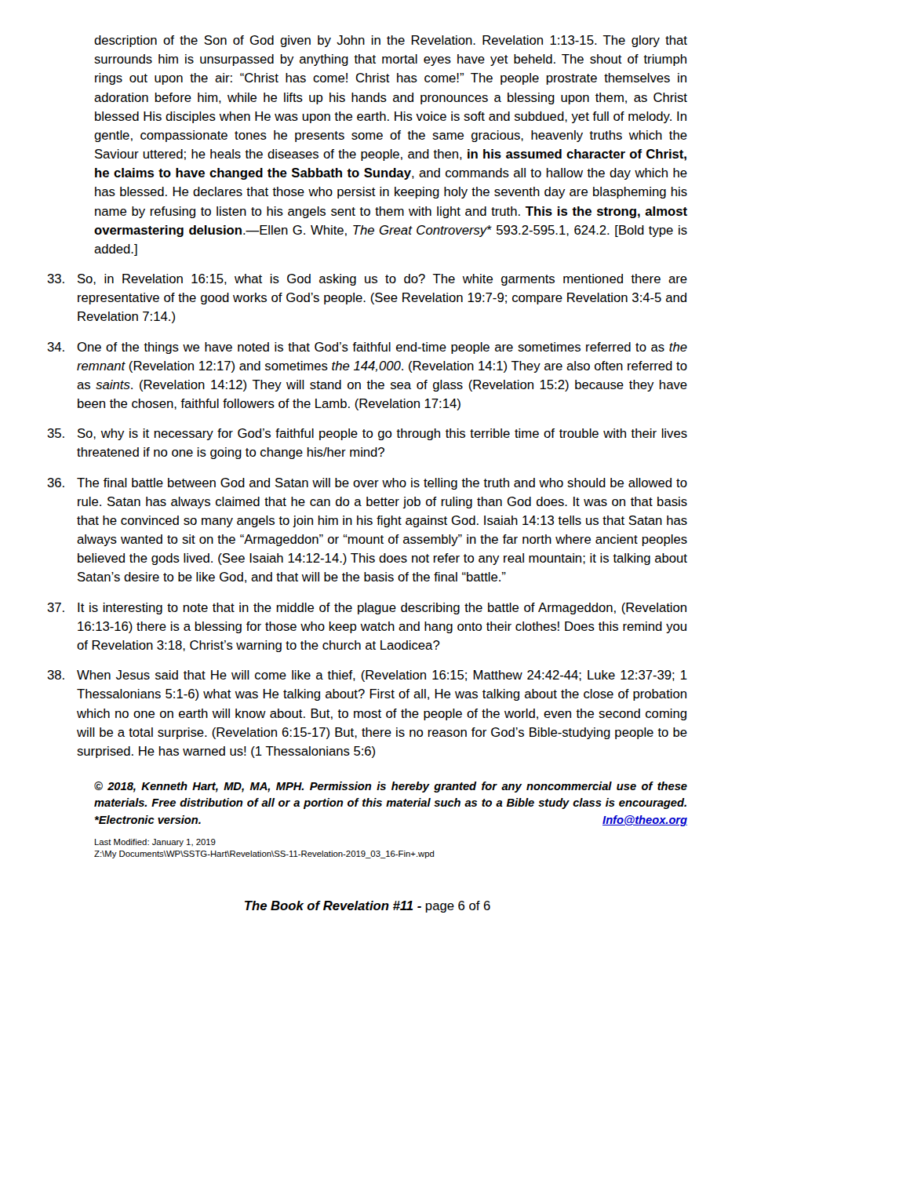description of the Son of God given by John in the Revelation. Revelation 1:13-15. The glory that surrounds him is unsurpassed by anything that mortal eyes have yet beheld. The shout of triumph rings out upon the air: “Christ has come! Christ has come!” The people prostrate themselves in adoration before him, while he lifts up his hands and pronounces a blessing upon them, as Christ blessed His disciples when He was upon the earth. His voice is soft and subdued, yet full of melody. In gentle, compassionate tones he presents some of the same gracious, heavenly truths which the Saviour uttered; he heals the diseases of the people, and then, in his assumed character of Christ, he claims to have changed the Sabbath to Sunday, and commands all to hallow the day which he has blessed. He declares that those who persist in keeping holy the seventh day are blaspheming his name by refusing to listen to his angels sent to them with light and truth. This is the strong, almost overmastering delusion.—Ellen G. White, The Great Controversy* 593.2-595.1, 624.2. [Bold type is added.]
33. So, in Revelation 16:15, what is God asking us to do? The white garments mentioned there are representative of the good works of God’s people. (See Revelation 19:7-9; compare Revelation 3:4-5 and Revelation 7:14.)
34. One of the things we have noted is that God’s faithful end-time people are sometimes referred to as the remnant (Revelation 12:17) and sometimes the 144,000. (Revelation 14:1) They are also often referred to as saints. (Revelation 14:12) They will stand on the sea of glass (Revelation 15:2) because they have been the chosen, faithful followers of the Lamb. (Revelation 17:14)
35. So, why is it necessary for God’s faithful people to go through this terrible time of trouble with their lives threatened if no one is going to change his/her mind?
36. The final battle between God and Satan will be over who is telling the truth and who should be allowed to rule. Satan has always claimed that he can do a better job of ruling than God does. It was on that basis that he convinced so many angels to join him in his fight against God. Isaiah 14:13 tells us that Satan has always wanted to sit on the “Armageddon” or “mount of assembly” in the far north where ancient peoples believed the gods lived. (See Isaiah 14:12-14.) This does not refer to any real mountain; it is talking about Satan’s desire to be like God, and that will be the basis of the final “battle.”
37. It is interesting to note that in the middle of the plague describing the battle of Armageddon, (Revelation 16:13-16) there is a blessing for those who keep watch and hang onto their clothes! Does this remind you of Revelation 3:18, Christ’s warning to the church at Laodicea?
38. When Jesus said that He will come like a thief, (Revelation 16:15; Matthew 24:42-44; Luke 12:37-39; 1 Thessalonians 5:1-6) what was He talking about? First of all, He was talking about the close of probation which no one on earth will know about. But, to most of the people of the world, even the second coming will be a total surprise. (Revelation 6:15-17) But, there is no reason for God’s Bible-studying people to be surprised. He has warned us! (1 Thessalonians 5:6)
© 2018, Kenneth Hart, MD, MA, MPH. Permission is hereby granted for any noncommercial use of these materials. Free distribution of all or a portion of this material such as to a Bible study class is encouraged. *Electronic version. Info@theox.org
Last Modified: January 1, 2019
Z:\My Documents\WP\SSTG-Hart\Revelation\SS-11-Revelation-2019_03_16-Fin+.wpd
The Book of Revelation #11 - page 6 of 6